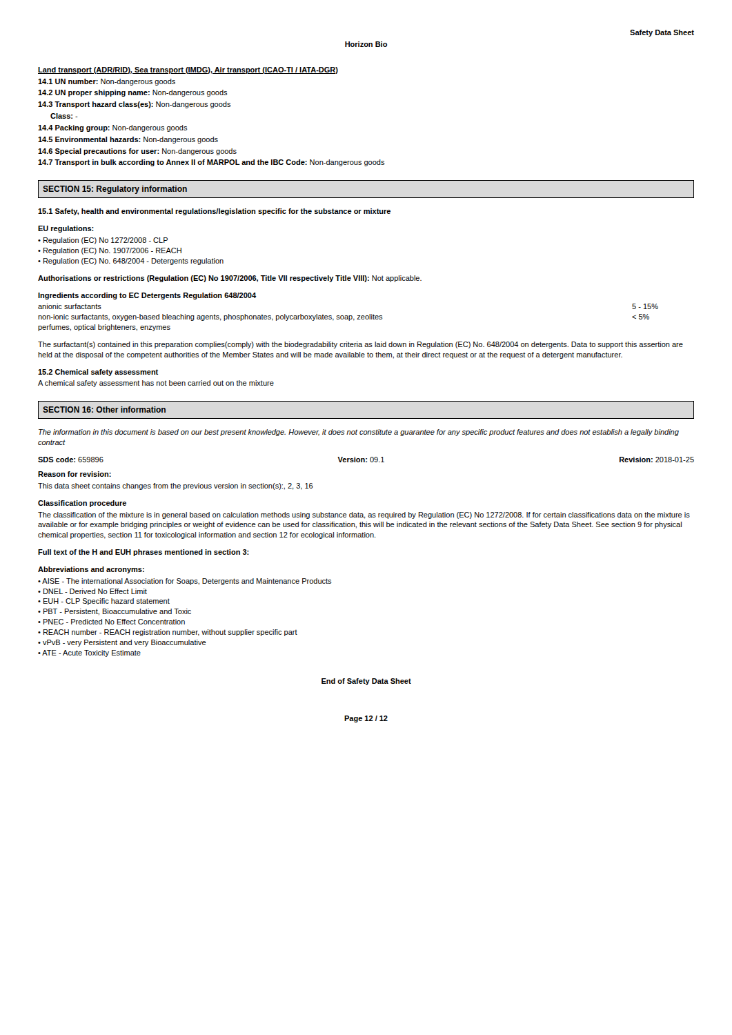Safety Data Sheet
Horizon Bio
Land transport (ADR/RID), Sea transport (IMDG), Air transport (ICAO-TI / IATA-DGR)
14.1 UN number: Non-dangerous goods
14.2 UN proper shipping name: Non-dangerous goods
14.3 Transport hazard class(es): Non-dangerous goods
Class: -
14.4 Packing group: Non-dangerous goods
14.5 Environmental hazards: Non-dangerous goods
14.6 Special precautions for user: Non-dangerous goods
14.7 Transport in bulk according to Annex II of MARPOL and the IBC Code: Non-dangerous goods
SECTION 15: Regulatory information
15.1 Safety, health and environmental regulations/legislation specific for the substance or mixture
EU regulations:
• Regulation (EC) No 1272/2008 - CLP
• Regulation (EC) No. 1907/2006 - REACH
• Regulation (EC) No. 648/2004 - Detergents regulation
Authorisations or restrictions (Regulation (EC) No 1907/2006, Title VII respectively Title VIII): Not applicable.
Ingredients according to EC Detergents Regulation 648/2004
| anionic surfactants | 5 - 15% |
| non-ionic surfactants, oxygen-based bleaching agents, phosphonates, polycarboxylates, soap, zeolites | < 5% |
| perfumes, optical brighteners, enzymes | |
The surfactant(s) contained in this preparation complies(comply) with the biodegradability criteria as laid down in Regulation (EC) No. 648/2004 on detergents. Data to support this assertion are held at the disposal of the competent authorities of the Member States and will be made available to them, at their direct request or at the request of a detergent manufacturer.
15.2 Chemical safety assessment
A chemical safety assessment has not been carried out on the mixture
SECTION 16: Other information
The information in this document is based on our best present knowledge. However, it does not constitute a guarantee for any specific product features and does not establish a legally binding contract
SDS code: 659896 Version: 09.1 Revision: 2018-01-25
Reason for revision:
This data sheet contains changes from the previous version in section(s):, 2, 3, 16
Classification procedure
The classification of the mixture is in general based on calculation methods using substance data, as required by Regulation (EC) No 1272/2008. If for certain classifications data on the mixture is available or for example bridging principles or weight of evidence can be used for classification, this will be indicated in the relevant sections of the Safety Data Sheet. See section 9 for physical chemical properties, section 11 for toxicological information and section 12 for ecological information.
Full text of the H and EUH phrases mentioned in section 3:
Abbreviations and acronyms:
• AISE - The international Association for Soaps, Detergents and Maintenance Products
• DNEL - Derived No Effect Limit
• EUH - CLP Specific hazard statement
• PBT - Persistent, Bioaccumulative and Toxic
• PNEC - Predicted No Effect Concentration
• REACH number - REACH registration number, without supplier specific part
• vPvB - very Persistent and very Bioaccumulative
• ATE - Acute Toxicity Estimate
End of Safety Data Sheet
Page 12 / 12